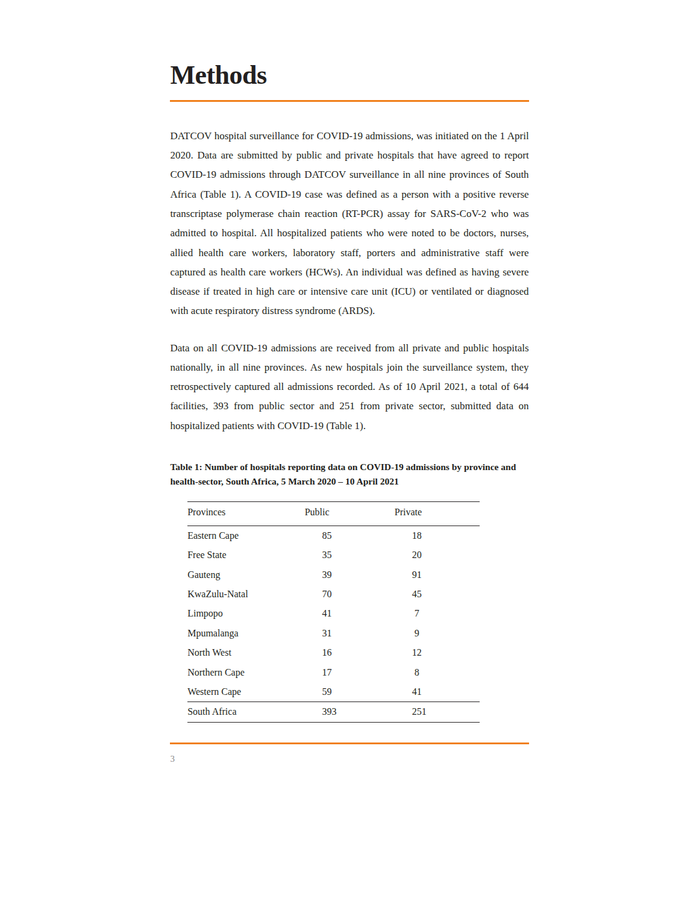Methods
DATCOV hospital surveillance for COVID-19 admissions, was initiated on the 1 April 2020. Data are submitted by public and private hospitals that have agreed to report COVID-19 admissions through DATCOV surveillance in all nine provinces of South Africa (Table 1). A COVID-19 case was defined as a person with a positive reverse transcriptase polymerase chain reaction (RT-PCR) assay for SARS-CoV-2 who was admitted to hospital. All hospitalized patients who were noted to be doctors, nurses, allied health care workers, laboratory staff, porters and administrative staff were captured as health care workers (HCWs). An individual was defined as having severe disease if treated in high care or intensive care unit (ICU) or ventilated or diagnosed with acute respiratory distress syndrome (ARDS).
Data on all COVID-19 admissions are received from all private and public hospitals nationally, in all nine provinces. As new hospitals join the surveillance system, they retrospectively captured all admissions recorded. As of 10 April 2021, a total of 644 facilities, 393 from public sector and 251 from private sector, submitted data on hospitalized patients with COVID-19 (Table 1).
Table 1: Number of hospitals reporting data on COVID-19 admissions by province and health-sector, South Africa, 5 March 2020 – 10 April 2021
| Provinces | Public | Private |
| --- | --- | --- |
| Eastern Cape | 85 | 18 |
| Free State | 35 | 20 |
| Gauteng | 39 | 91 |
| KwaZulu-Natal | 70 | 45 |
| Limpopo | 41 | 7 |
| Mpumalanga | 31 | 9 |
| North West | 16 | 12 |
| Northern Cape | 17 | 8 |
| Western Cape | 59 | 41 |
| South Africa | 393 | 251 |
3